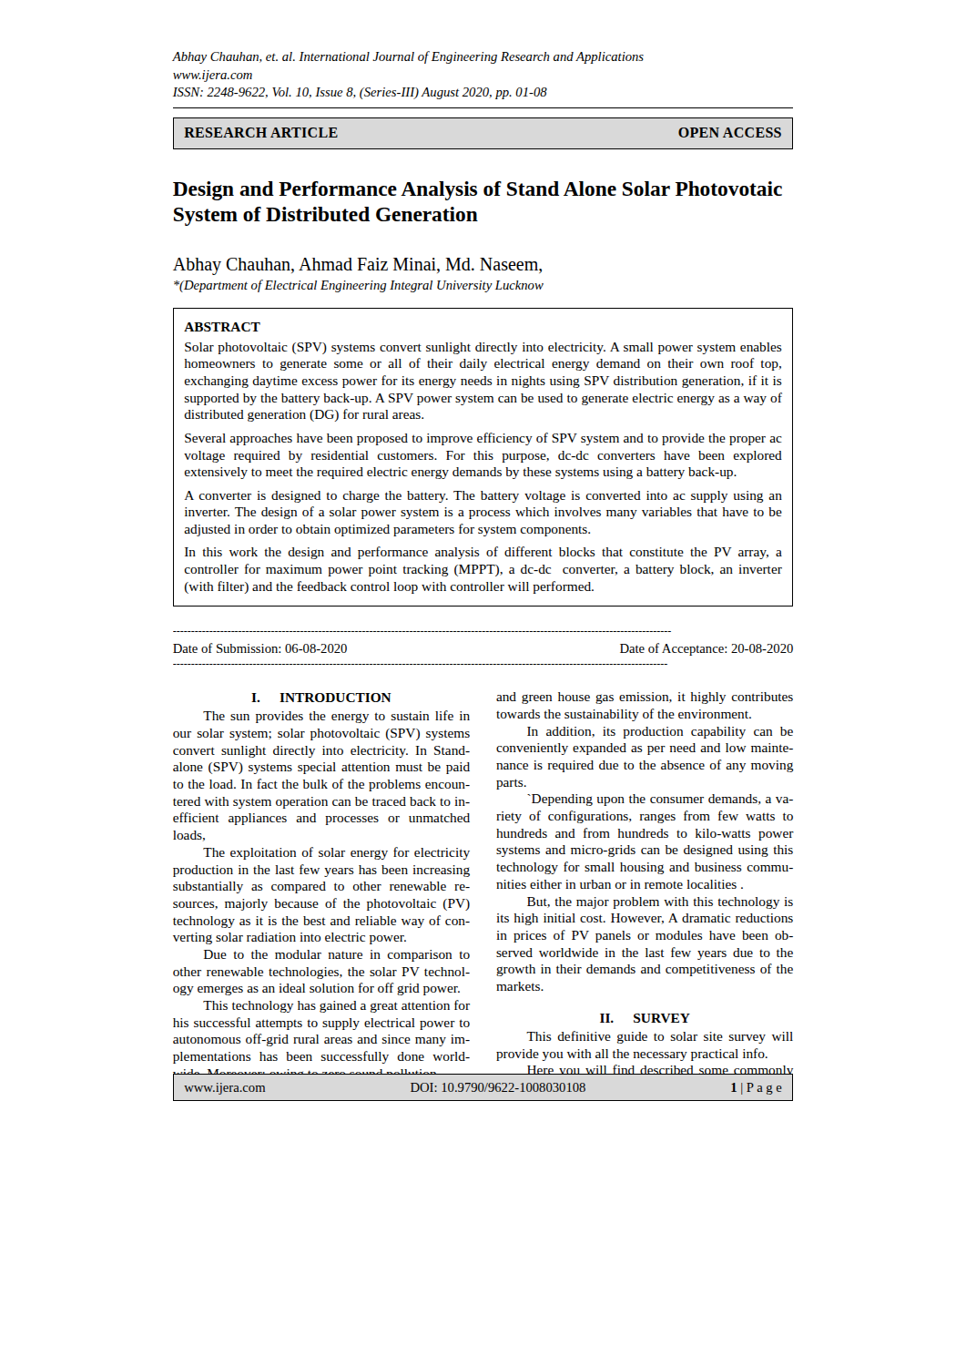Abhay Chauhan, et. al. International Journal of Engineering Research and Applications
www.ijera.com
ISSN: 2248-9622, Vol. 10, Issue 8, (Series-III) August 2020, pp. 01-08
RESEARCH ARTICLE OPEN ACCESS
Design and Performance Analysis of Stand Alone Solar Photovotaic System of Distributed Generation
Abhay Chauhan, Ahmad Faiz Minai, Md. Naseem,
*(Department of Electrical Engineering Integral University Lucknow
ABSTRACT
Solar photovoltaic (SPV) systems convert sunlight directly into electricity. A small power system enables homeowners to generate some or all of their daily electrical energy demand on their own roof top, exchanging daytime excess power for its energy needs in nights using SPV distribution generation, if it is supported by the battery back-up. A SPV power system can be used to generate electric energy as a way of distributed generation (DG) for rural areas.
Several approaches have been proposed to improve efficiency of SPV system and to provide the proper ac voltage required by residential customers. For this purpose, dc-dc converters have been explored extensively to meet the required electric energy demands by these systems using a battery back-up.
A converter is designed to charge the battery. The battery voltage is converted into ac supply using an inverter. The design of a solar power system is a process which involves many variables that have to be adjusted in order to obtain optimized parameters for system components.
In this work the design and performance analysis of different blocks that constitute the PV array, a controller for maximum power point tracking (MPPT), a dc-dc converter, a battery block, an inverter (with filter) and the feedback control loop with controller will performed.
-----------------------------------------------------------------------------------------------------------------------------------------
Date of Submission: 06-08-2020 Date of Acceptance: 20-08-2020
----------------------------------------------------------------------------------------------------------------------------------------
I. INTRODUCTION
The sun provides the energy to sustain life in our solar system; solar photovoltaic (SPV) systems convert sunlight directly into electricity. In Stand-alone (SPV) systems special attention must be paid to the load. In fact the bulk of the problems encountered with system operation can be traced back to inefficient appliances and processes or unmatched loads,
The exploitation of solar energy for electricity production in the last few years has been increasing substantially as compared to other renewable resources, majorly because of the photovoltaic (PV) technology as it is the best and reliable way of converting solar radiation into electric power.
Due to the modular nature in comparison to other renewable technologies, the solar PV technology emerges as an ideal solution for off grid power.
This technology has gained a great attention for his successful attempts to supply electrical power to autonomous off-grid rural areas and since many implementations has been successfully done worldwide. Moreover; owing to zero sound pollution
and green house gas emission, it highly contributes towards the sustainability of the environment.
In addition, its production capability can be conveniently expanded as per need and low maintenance is required due to the absence of any moving parts.
`Depending upon the consumer demands, a variety of configurations, ranges from few watts to hundreds and from hundreds to kilo-watts power systems and micro-grids can be designed using this technology for small housing and business communities either in urban or in remote localities .
But, the major problem with this technology is its high initial cost. However, A dramatic reductions in prices of PV panels or modules have been observed worldwide in the last few years due to the growth in their demands and competitiveness of the markets.
II. SURVEY
This definitive guide to solar site survey will provide you with all the necessary practical info.
Here you will find described some commonly valid principles that will help you ensure
www.ijera.com DOI: 10.9790/9622-1008030108 1 | P a g e